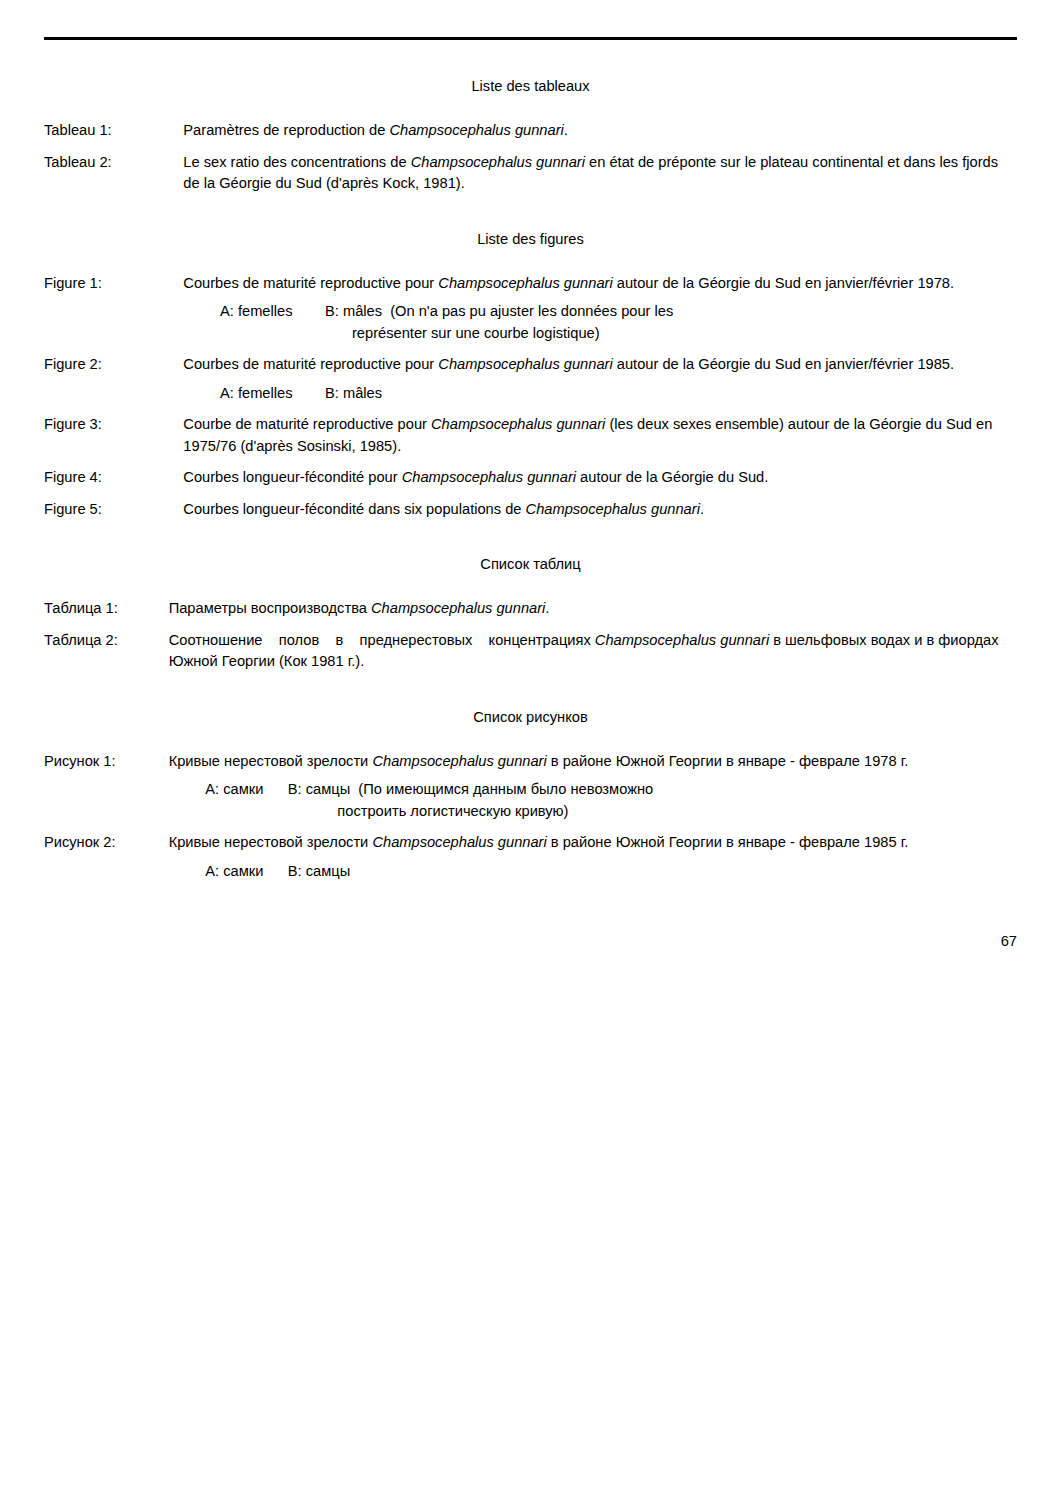Liste des tableaux
| Tableau 1: | Paramètres de reproduction de Champsocephalus gunnari . |
| Tableau 2: | Le sex ratio des concentrations de Champsocephalus gunnari en état de préponte sur le plateau continental et dans les fjords de la Géorgie du Sud (d'après Kock, 1981). |
Liste des figures
| Figure 1: | Courbes de maturité reproductive pour Champsocephalus gunnari autour de la Géorgie du Sud en janvier/février 1978. A: femelles B: mâles (On n'a pas pu ajuster les données pour les représenter sur une courbe logistique) |
| Figure 2: | Courbes de maturité reproductive pour Champsocephalus gunnari autour de la Géorgie du Sud en janvier/février 1985. A: femelles B: mâles |
| Figure 3: | Courbe de maturité reproductive pour Champsocephalus gunnari (les deux sexes ensemble) autour de la Géorgie du Sud en 1975/76 (d'après Sosinski, 1985). |
| Figure 4: | Courbes longueur-fécondité pour Champsocephalus gunnari autour de la Géorgie du Sud. |
| Figure 5: | Courbes longueur-fécondité dans six populations de Champsocephalus gunnari . |
Список таблиц
| Таблица 1: | Параметры воспроизводства Champsocephalus gunnari . |
| Таблица 2: | Соотношение полов в преднерестовых концентрациях Champsocephalus gunnari в шельфовых водах и в фиордах Южной Георгии (Кок 1981 г.). |
Список рисунков
| Рисунок 1: | Кривые нерестовой зрелости Champsocephalus gunnari в районе Южной Георгии в январе - феврале 1978 г. А: самки В: самцы (По имеющимся данным было невозможно построить логистическую кривую) |
| Рисунок 2: | Кривые нерестовой зрелости Champsocephalus gunnari в районе Южной Георгии в январе - феврале 1985 г. А: самки В: самцы |
67